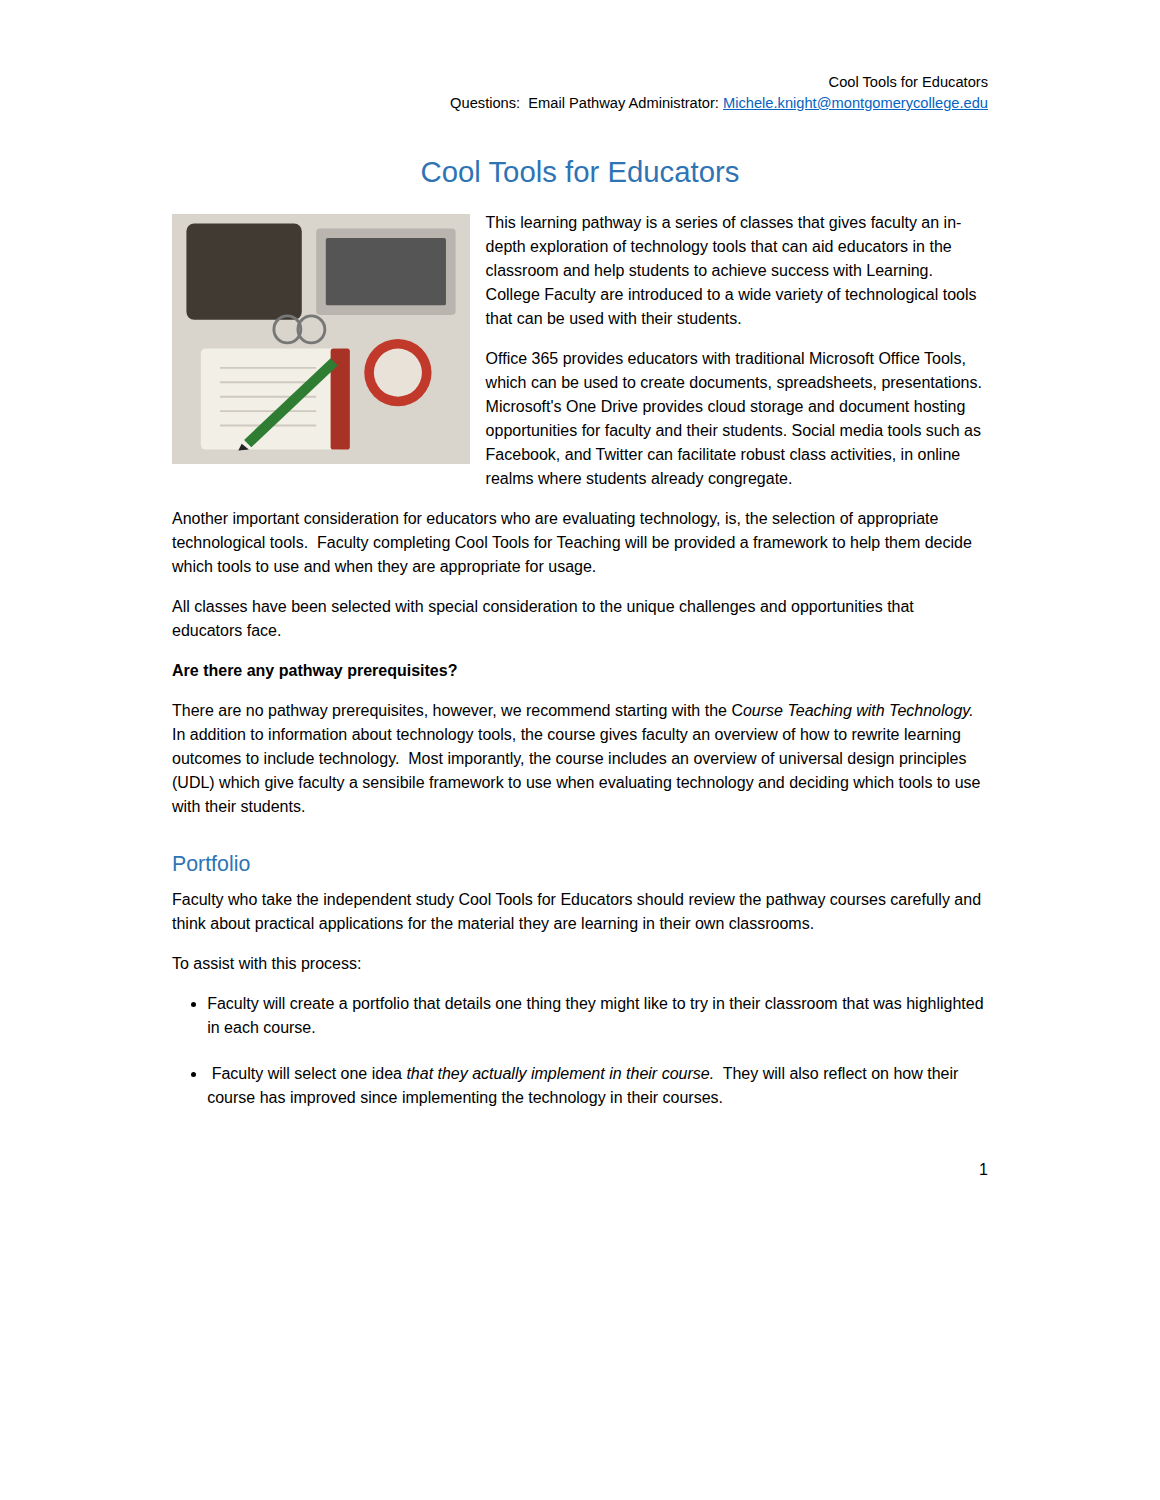Cool Tools for Educators
Questions: Email Pathway Administrator: Michele.knight@montgomerycollege.edu
Cool Tools for Educators
This learning pathway is a series of classes that gives faculty an in-depth exploration of technology tools that can aid educators in the classroom and help students to achieve success with Learning. College Faculty are introduced to a wide variety of technological tools that can be used with their students.
Office 365 provides educators with traditional Microsoft Office Tools, which can be used to create documents, spreadsheets, presentations. Microsoft's One Drive provides cloud storage and document hosting opportunities for faculty and their students. Social media tools such as Facebook, and Twitter can facilitate robust class activities, in online realms where students already congregate.
Another important consideration for educators who are evaluating technology, is, the selection of appropriate technological tools. Faculty completing Cool Tools for Teaching will be provided a framework to help them decide which tools to use and when they are appropriate for usage.
All classes have been selected with special consideration to the unique challenges and opportunities that educators face.
Are there any pathway prerequisites?
There are no pathway prerequisites, however, we recommend starting with the Course Teaching with Technology. In addition to information about technology tools, the course gives faculty an overview of how to rewrite learning outcomes to include technology. Most imporantly, the course includes an overview of universal design principles (UDL) which give faculty a sensibile framework to use when evaluating technology and deciding which tools to use with their students.
Portfolio
Faculty who take the independent study Cool Tools for Educators should review the pathway courses carefully and think about practical applications for the material they are learning in their own classrooms.
To assist with this process:
Faculty will create a portfolio that details one thing they might like to try in their classroom that was highlighted in each course.
Faculty will select one idea that they actually implement in their course. They will also reflect on how their course has improved since implementing the technology in their courses.
1